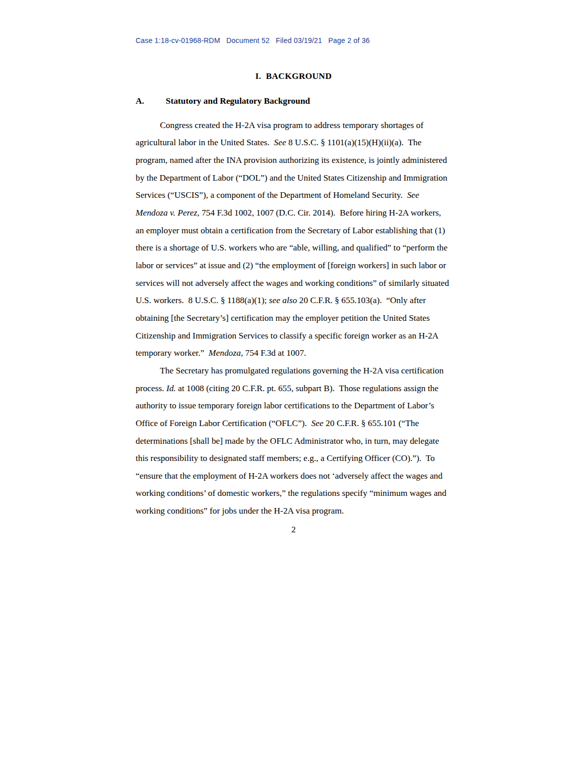Case 1:18-cv-01968-RDM Document 52 Filed 03/19/21 Page 2 of 36
I. BACKGROUND
A. Statutory and Regulatory Background
Congress created the H-2A visa program to address temporary shortages of agricultural labor in the United States. See 8 U.S.C. § 1101(a)(15)(H)(ii)(a). The program, named after the INA provision authorizing its existence, is jointly administered by the Department of Labor (“DOL”) and the United States Citizenship and Immigration Services (“USCIS”), a component of the Department of Homeland Security. See Mendoza v. Perez, 754 F.3d 1002, 1007 (D.C. Cir. 2014). Before hiring H-2A workers, an employer must obtain a certification from the Secretary of Labor establishing that (1) there is a shortage of U.S. workers who are “able, willing, and qualified” to “perform the labor or services” at issue and (2) “the employment of [foreign workers] in such labor or services will not adversely affect the wages and working conditions” of similarly situated U.S. workers. 8 U.S.C. § 1188(a)(1); see also 20 C.F.R. § 655.103(a). “Only after obtaining [the Secretary’s] certification may the employer petition the United States Citizenship and Immigration Services to classify a specific foreign worker as an H-2A temporary worker.” Mendoza, 754 F.3d at 1007.
The Secretary has promulgated regulations governing the H-2A visa certification process. Id. at 1008 (citing 20 C.F.R. pt. 655, subpart B). Those regulations assign the authority to issue temporary foreign labor certifications to the Department of Labor’s Office of Foreign Labor Certification (“OFLC”). See 20 C.F.R. § 655.101 (“The determinations [shall be] made by the OFLC Administrator who, in turn, may delegate this responsibility to designated staff members; e.g., a Certifying Officer (CO).”). To “ensure that the employment of H-2A workers does not ‘adversely affect the wages and working conditions’ of domestic workers,” the regulations specify “minimum wages and working conditions” for jobs under the H-2A visa program.
2